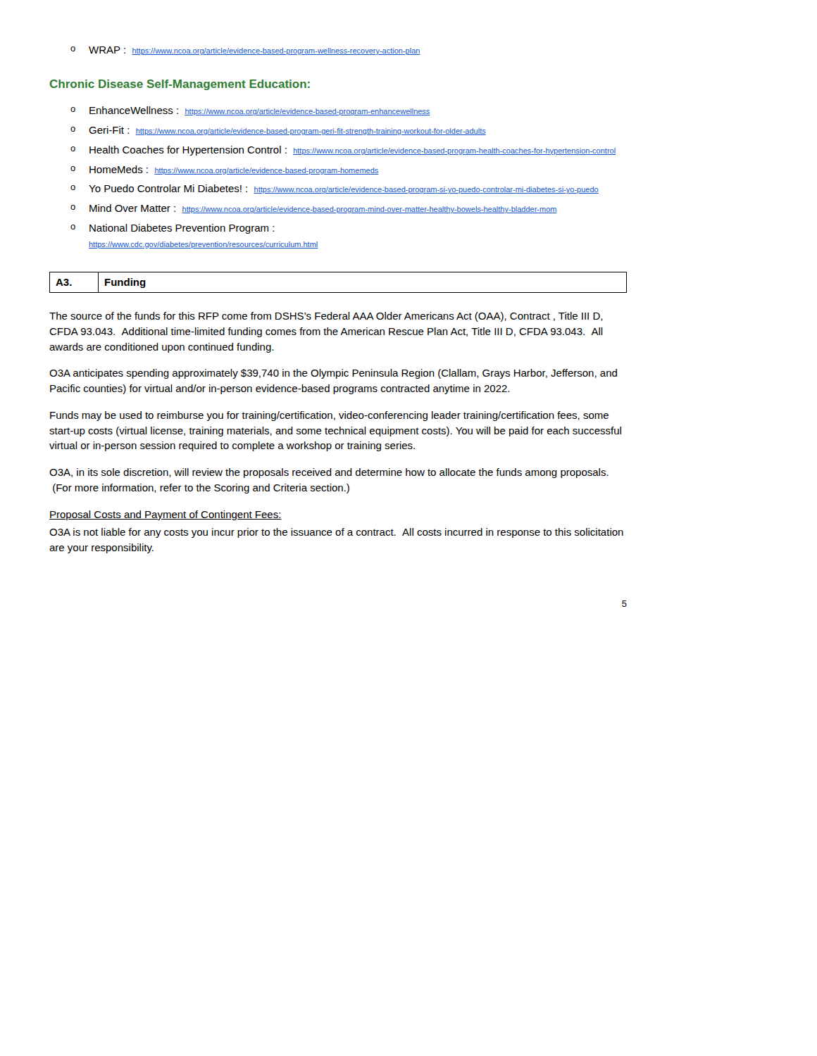WRAP : https://www.ncoa.org/article/evidence-based-program-wellness-recovery-action-plan
Chronic Disease Self-Management Education:
EnhanceWellness : https://www.ncoa.org/article/evidence-based-program-enhancewellness
Geri-Fit : https://www.ncoa.org/article/evidence-based-program-geri-fit-strength-training-workout-for-older-adults
Health Coaches for Hypertension Control : https://www.ncoa.org/article/evidence-based-program-health-coaches-for-hypertension-control
HomeMeds : https://www.ncoa.org/article/evidence-based-program-homemeds
Yo Puedo Controlar Mi Diabetes! : https://www.ncoa.org/article/evidence-based-program-si-yo-puedo-controlar-mi-diabetes-si-yo-puedo
Mind Over Matter : https://www.ncoa.org/article/evidence-based-program-mind-over-matter-healthy-bowels-healthy-bladder-mom
National Diabetes Prevention Program :
https://www.cdc.gov/diabetes/prevention/resources/curriculum.html
| A3. | Funding |
The source of the funds for this RFP come from DSHS’s Federal AAA Older Americans Act (OAA), Contract , Title III D, CFDA 93.043. Additional time-limited funding comes from the American Rescue Plan Act, Title III D, CFDA 93.043. All awards are conditioned upon continued funding.
O3A anticipates spending approximately $39,740 in the Olympic Peninsula Region (Clallam, Grays Harbor, Jefferson, and Pacific counties) for virtual and/or in-person evidence-based programs contracted anytime in 2022.
Funds may be used to reimburse you for training/certification, video-conferencing leader training/certification fees, some start-up costs (virtual license, training materials, and some technical equipment costs). You will be paid for each successful virtual or in-person session required to complete a workshop or training series.
O3A, in its sole discretion, will review the proposals received and determine how to allocate the funds among proposals. (For more information, refer to the Scoring and Criteria section.)
Proposal Costs and Payment of Contingent Fees:
O3A is not liable for any costs you incur prior to the issuance of a contract. All costs incurred in response to this solicitation are your responsibility.
5